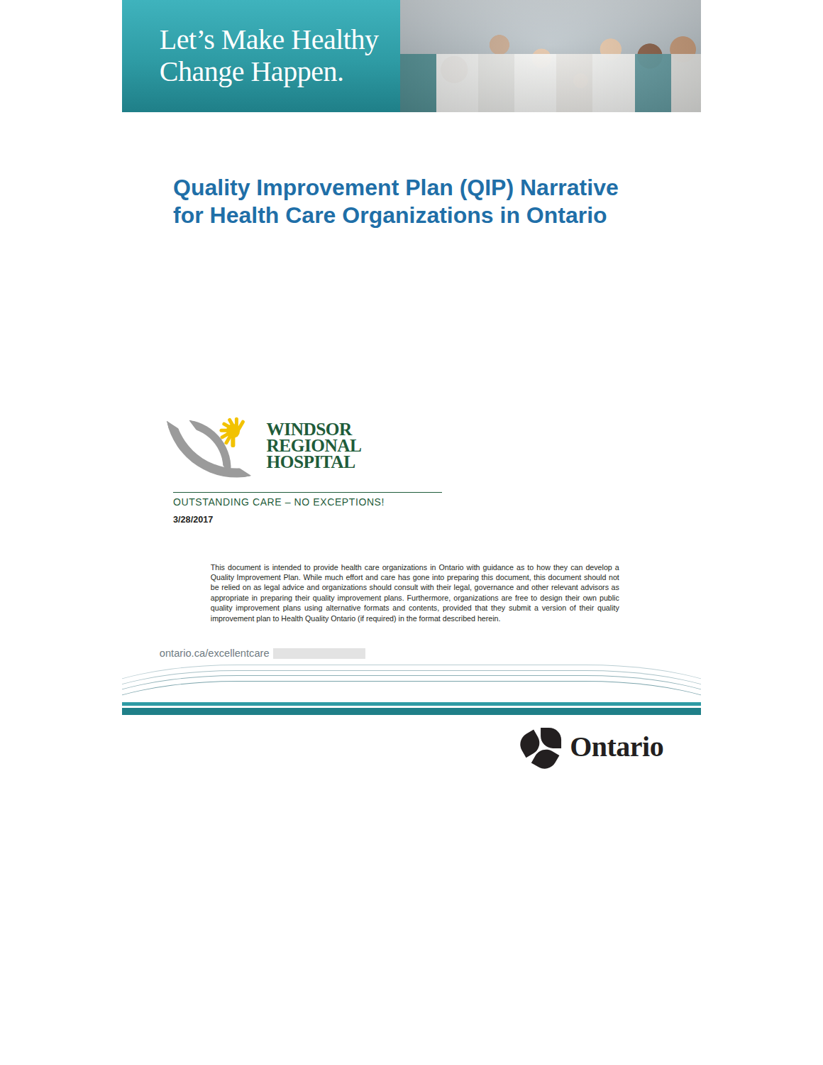Let’s Make Healthy
Change Happen.
Quality Improvement Plan (QIP) Narrative for Health Care Organizations in Ontario
Windsor
Regional
Hospital
Outstanding Care – No Exceptions!
3/28/2017
This document is intended to provide health care organizations in Ontario with guidance as to how they can develop a Quality Improvement Plan. While much effort and care has gone into preparing this document, this document should not be relied on as legal advice and organizations should consult with their legal, governance and other relevant advisors as appropriate in preparing their quality improvement plans. Furthermore, organizations are free to design their own public quality improvement plans using alternative formats and contents, provided that they submit a version of their quality improvement plan to Health Quality Ontario (if required) in the format described herein.
ontario.ca/excellentcare
Ontario